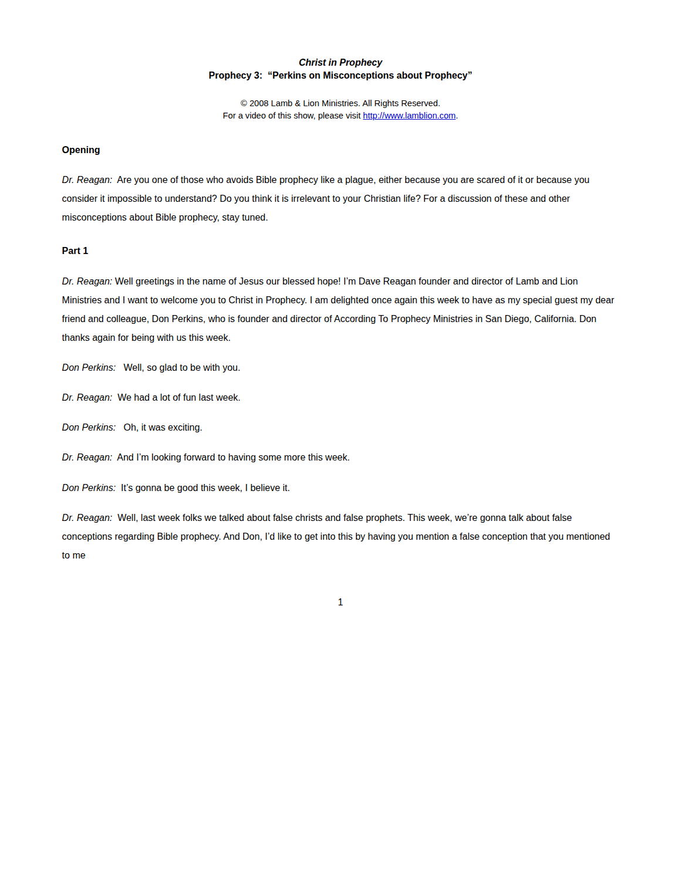Christ in Prophecy
Prophecy 3: “Perkins on Misconceptions about Prophecy”
© 2008 Lamb & Lion Ministries. All Rights Reserved.
For a video of this show, please visit http://www.lamblion.com.
Opening
Dr. Reagan: Are you one of those who avoids Bible prophecy like a plague, either because you are scared of it or because you consider it impossible to understand? Do you think it is irrelevant to your Christian life? For a discussion of these and other misconceptions about Bible prophecy, stay tuned.
Part 1
Dr. Reagan: Well greetings in the name of Jesus our blessed hope! I’m Dave Reagan founder and director of Lamb and Lion Ministries and I want to welcome you to Christ in Prophecy. I am delighted once again this week to have as my special guest my dear friend and colleague, Don Perkins, who is founder and director of According To Prophecy Ministries in San Diego, California. Don thanks again for being with us this week.
Don Perkins: Well, so glad to be with you.
Dr. Reagan: We had a lot of fun last week.
Don Perkins: Oh, it was exciting.
Dr. Reagan: And I’m looking forward to having some more this week.
Don Perkins: It’s gonna be good this week, I believe it.
Dr. Reagan: Well, last week folks we talked about false christs and false prophets. This week, we’re gonna talk about false conceptions regarding Bible prophecy. And Don, I’d like to get into this by having you mention a false conception that you mentioned to me
1